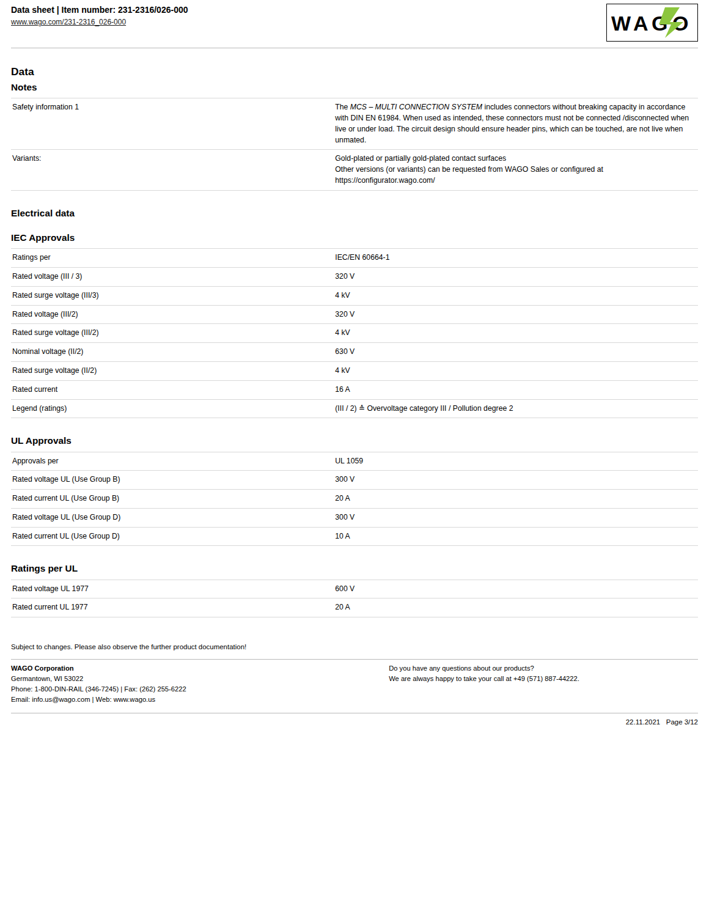Data sheet | Item number: 231-2316/026-000
www.wago.com/231-2316_026-000
W A G O
Data
Notes
| Safety information 1 | The MCS – MULTI CONNECTION SYSTEM includes connectors without breaking capacity in accordance with DIN EN 61984. When used as intended, these connectors must not be connected /disconnected when live or under load. The circuit design should ensure header pins, which can be touched, are not live when unmated. |
| Variants: | Gold-plated or partially gold-plated contact surfaces Other versions (or variants) can be requested from WAGO Sales or configured at https://configurator.wago.com/ |
Electrical data
IEC Approvals
| Ratings per | IEC/EN 60664-1 |
| Rated voltage (III / 3) | 320 V |
| Rated surge voltage (III/3) | 4 kV |
| Rated voltage (III/2) | 320 V |
| Rated surge voltage (III/2) | 4 kV |
| Nominal voltage (II/2) | 630 V |
| Rated surge voltage (II/2) | 4 kV |
| Rated current | 16 A |
| Legend (ratings) | (III / 2) ≙ Overvoltage category III / Pollution degree 2 |
UL Approvals
| Approvals per | UL 1059 |
| Rated voltage UL (Use Group B) | 300 V |
| Rated current UL (Use Group B) | 20 A |
| Rated voltage UL (Use Group D) | 300 V |
| Rated current UL (Use Group D) | 10 A |
Ratings per UL
| Rated voltage UL 1977 | 600 V |
| Rated current UL 1977 | 20 A |
Subject to changes. Please also observe the further product documentation!
WAGO Corporation
Germantown, WI 53022
Phone: 1-800-DIN-RAIL (346-7245) | Fax: (262) 255-6222
Email: info.us@wago.com | Web: www.wago.us
Do you have any questions about our products?
We are always happy to take your call at +49 (571) 887-44222.
22.11.2021 Page 3/12